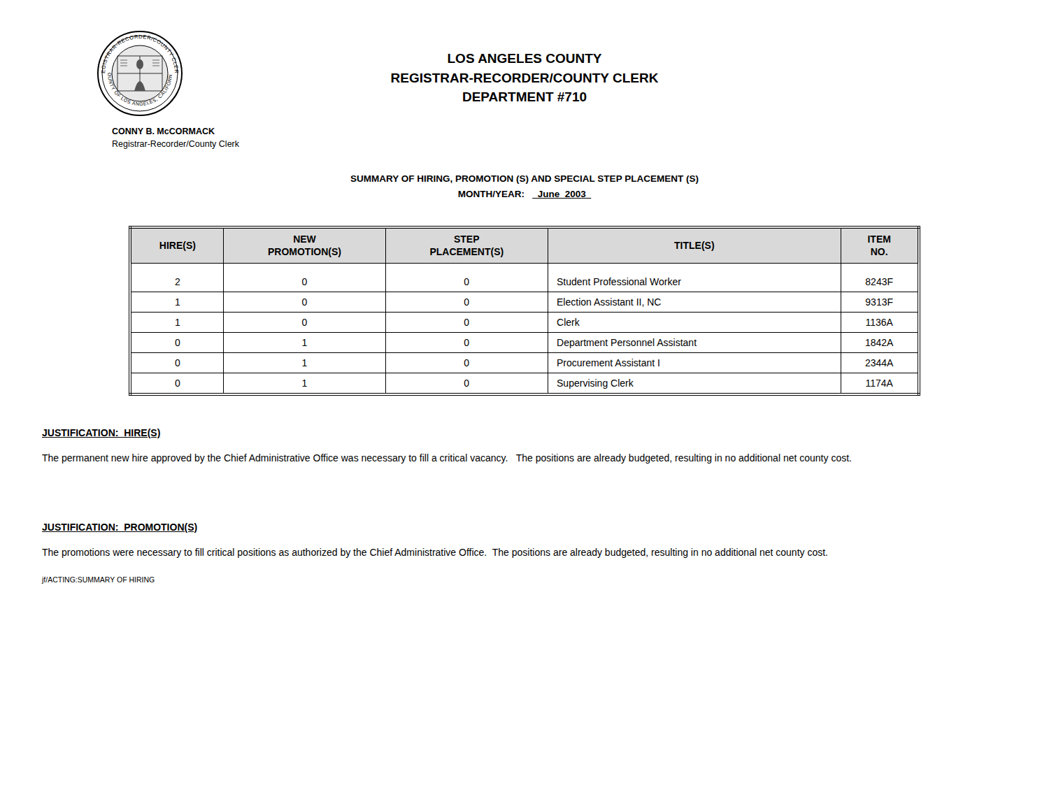Seal of the Registrar-Recorder/County Clerk, County of Los Angeles, California REGISTRAR-RECORDER/COUNTY CLERK COUNTY OF LOS ANGELES, CALIFORNIA
LOS ANGELES COUNTY
REGISTRAR-RECORDER/COUNTY CLERK
DEPARTMENT #710
CONNY B. McCORMACK
Registrar-Recorder/County Clerk
SUMMARY OF HIRING, PROMOTION (S) AND SPECIAL STEP PLACEMENT (S)
MONTH/YEAR: June 2003
| HIRE(S) | NEW PROMOTION(S) | STEP PLACEMENT(S) | TITLE(S) | ITEM NO. |
| --- | --- | --- | --- | --- |
| 2 | 0 | 0 | Student Professional Worker | 8243F |
| 1 | 0 | 0 | Election Assistant II, NC | 9313F |
| 1 | 0 | 0 | Clerk | 1136A |
| 0 | 1 | 0 | Department Personnel Assistant | 1842A |
| 0 | 1 | 0 | Procurement Assistant I | 2344A |
| 0 | 1 | 0 | Supervising Clerk | 1174A |
JUSTIFICATION: HIRE(S)
The permanent new hire approved by the Chief Administrative Office was necessary to fill a critical vacancy. The positions are already budgeted, resulting in no additional net county cost.
JUSTIFICATION: PROMOTION(S)
The promotions were necessary to fill critical positions as authorized by the Chief Administrative Office. The positions are already budgeted, resulting in no additional net county cost.
jf/ACTING:SUMMARY OF HIRING